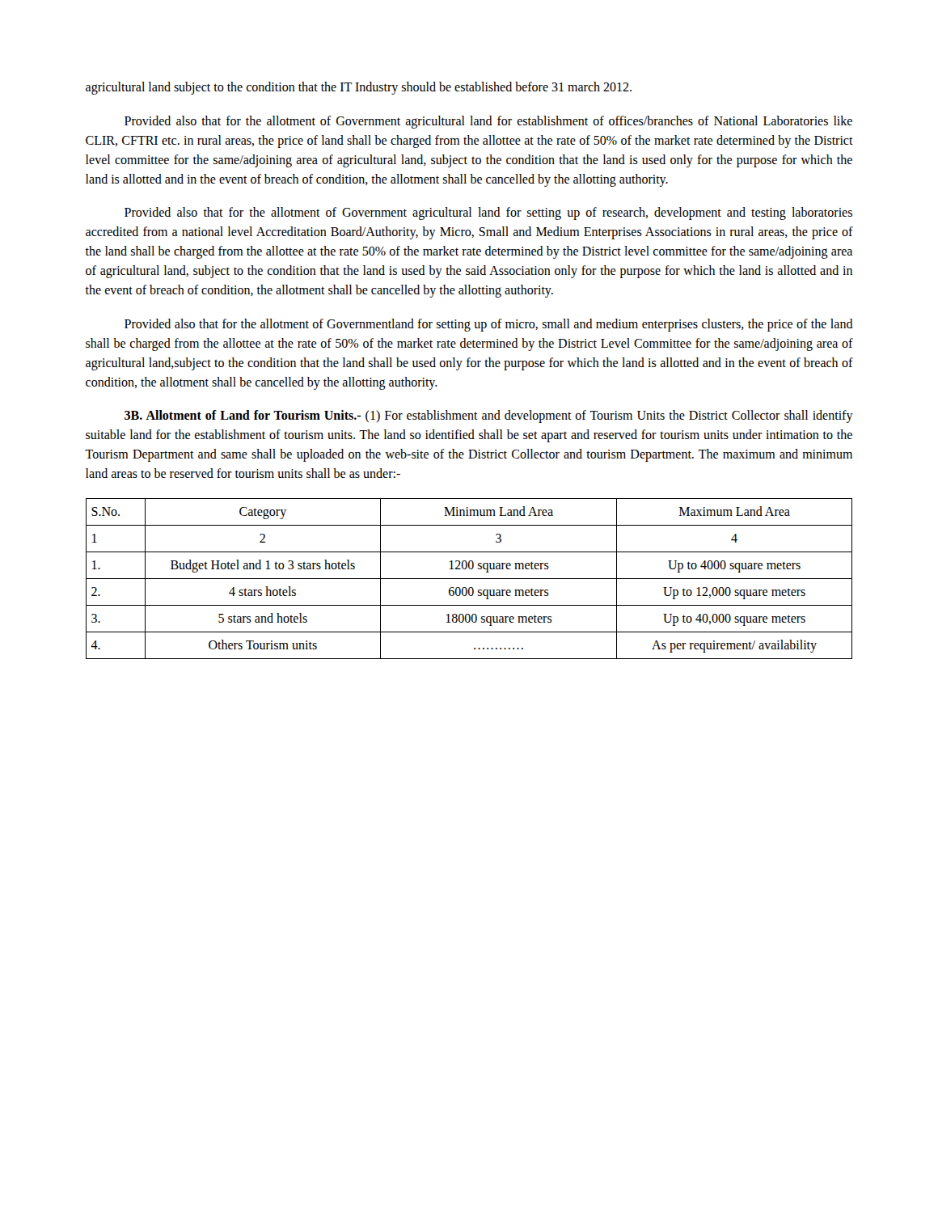agricultural land subject to the condition that the IT Industry should be established before 31 march 2012.
Provided also that for the allotment of Government agricultural land for establishment of offices/branches of National Laboratories like CLIR, CFTRI etc. in rural areas, the price of land shall be charged from the allottee at the rate of 50% of the market rate determined by the District level committee for the same/adjoining area of agricultural land, subject to the condition that the land is used only for the purpose for which the land is allotted and in the event of breach of condition, the allotment shall be cancelled by the allotting authority.
Provided also that for the allotment of Government agricultural land for setting up of research, development and testing laboratories accredited from a national level Accreditation Board/Authority, by Micro, Small and Medium Enterprises Associations in rural areas, the price of the land shall be charged from the allottee at the rate 50% of the market rate determined by the District level committee for the same/adjoining area of agricultural land, subject to the condition that the land is used by the said Association only for the purpose for which the land is allotted and in the event of breach of condition, the allotment shall be cancelled by the allotting authority.
Provided also that for the allotment of Governmentland for setting up of micro, small and medium enterprises clusters, the price of the land shall be charged from the allottee at the rate of 50% of the market rate determined by the District Level Committee for the same/adjoining area of agricultural land,subject to the condition that the land shall be used only for the purpose for which the land is allotted and in the event of breach of condition, the allotment shall be cancelled by the allotting authority.
3B. Allotment of Land for Tourism Units.- (1) For establishment and development of Tourism Units the District Collector shall identify suitable land for the establishment of tourism units. The land so identified shall be set apart and reserved for tourism units under intimation to the Tourism Department and same shall be uploaded on the web-site of the District Collector and tourism Department. The maximum and minimum land areas to be reserved for tourism units shall be as under:-
| S.No. | Category | Minimum Land Area | Maximum Land Area |
| 1 | 2 | 3 | 4 |
| 1. | Budget Hotel and 1 to 3 stars hotels | 1200 square meters | Up to 4000 square meters |
| 2. | 4 stars hotels | 6000 square meters | Up to 12,000 square meters |
| 3. | 5 stars and hotels | 18000 square meters | Up to 40,000 square meters |
| 4. | Others Tourism units | ………… | As per requirement/ availability |